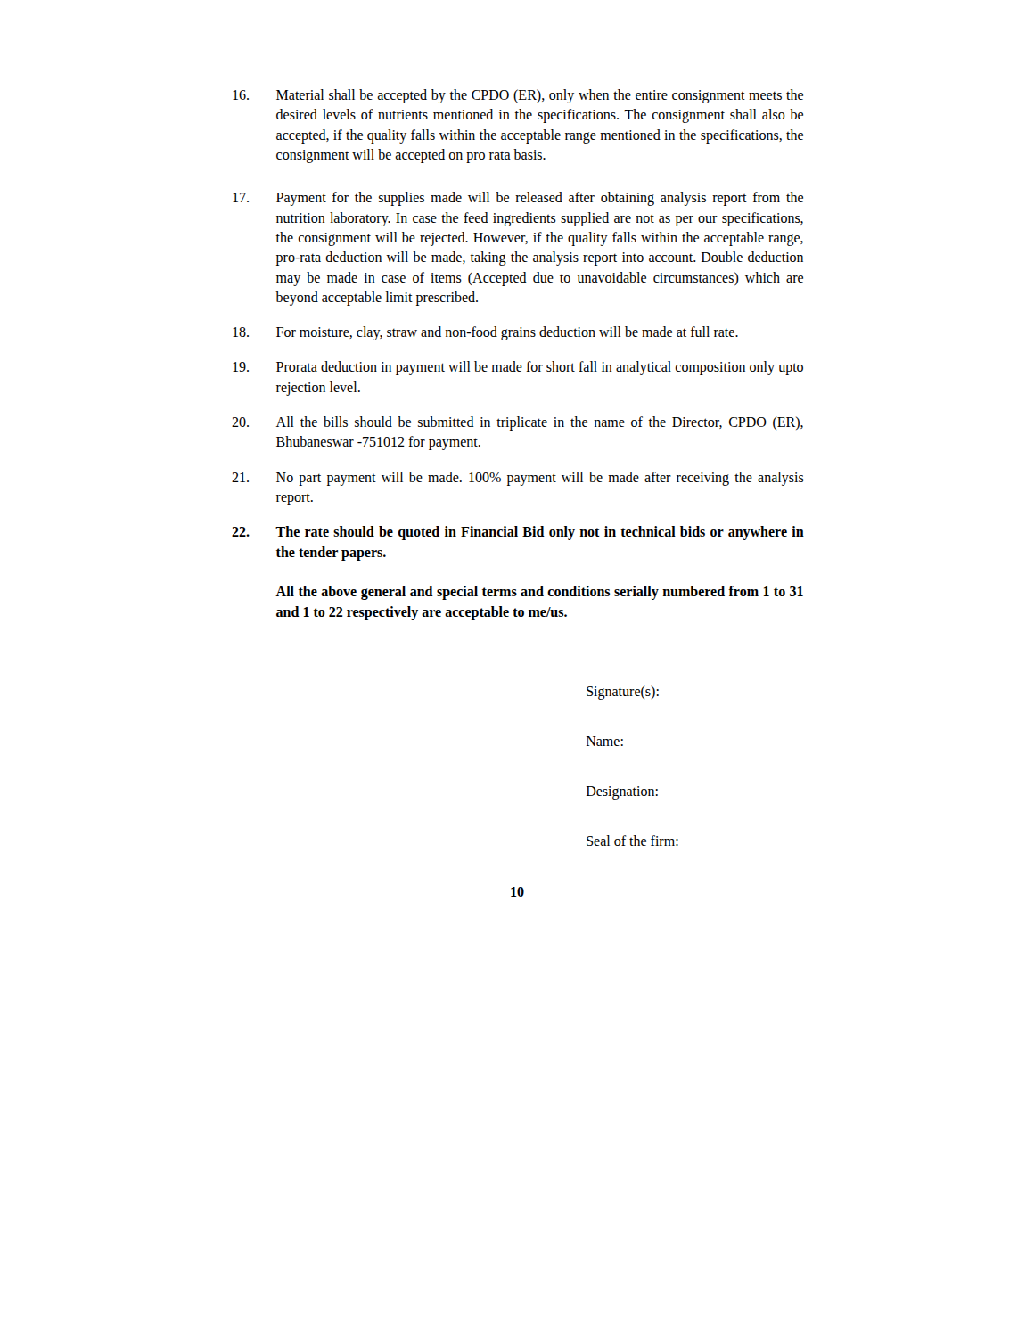16.
Material shall be accepted by the CPDO (ER), only when the entire consignment meets the desired levels of nutrients mentioned in the specifications. The consignment shall also be accepted, if the quality falls within the acceptable range mentioned in the specifications, the consignment will be accepted on pro rata basis.
17.
Payment for the supplies made will be released after obtaining analysis report from the nutrition laboratory. In case the feed ingredients supplied are not as per our specifications, the consignment will be rejected. However, if the quality falls within the acceptable range, pro-rata deduction will be made, taking the analysis report into account. Double deduction may be made in case of items (Accepted due to unavoidable circumstances) which are beyond acceptable limit prescribed.
18.
For moisture, clay, straw and non-food grains deduction will be made at full rate.
19.
Prorata deduction in payment will be made for short fall in analytical composition only upto rejection level.
20.
All the bills should be submitted in triplicate in the name of the Director, CPDO (ER), Bhubaneswar -751012 for payment.
21.
No part payment will be made. 100% payment will be made after receiving the analysis report.
22.
The rate should be quoted in Financial Bid only not in technical bids or anywhere in the tender papers.
All the above general and special terms and conditions serially numbered from 1 to 31 and 1 to 22 respectively are acceptable to me/us.
Signature(s):
Name:
Designation:
Seal of the firm:
10